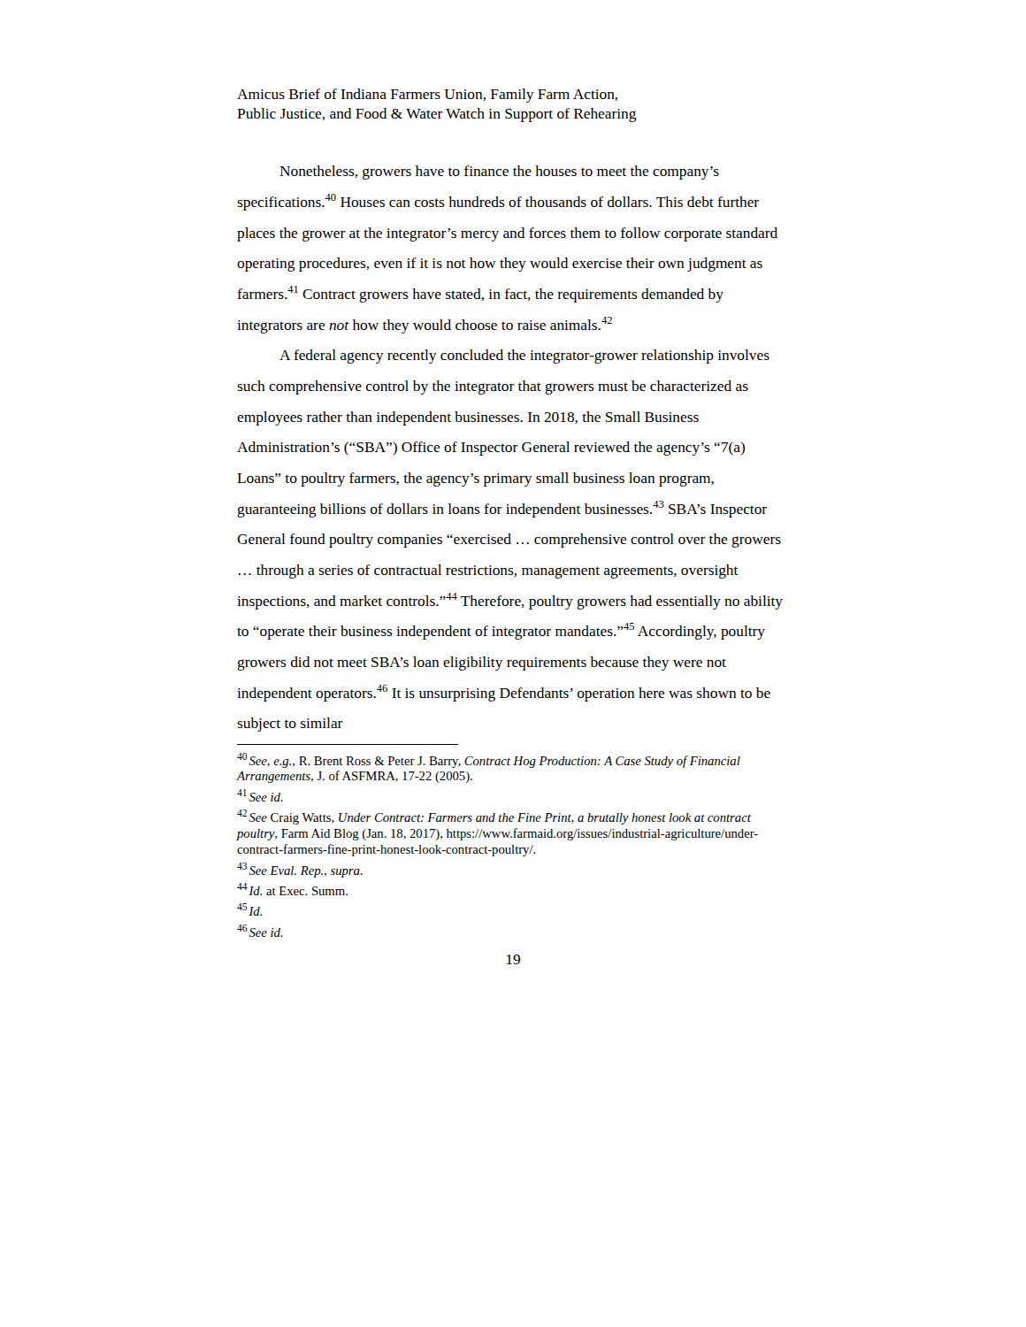Amicus Brief of Indiana Farmers Union, Family Farm Action,
Public Justice, and Food & Water Watch in Support of Rehearing
Nonetheless, growers have to finance the houses to meet the company’s specifications.40 Houses can costs hundreds of thousands of dollars. This debt further places the grower at the integrator’s mercy and forces them to follow corporate standard operating procedures, even if it is not how they would exercise their own judgment as farmers.41 Contract growers have stated, in fact, the requirements demanded by integrators are not how they would choose to raise animals.42
A federal agency recently concluded the integrator-grower relationship involves such comprehensive control by the integrator that growers must be characterized as employees rather than independent businesses. In 2018, the Small Business Administration’s (“SBA”) Office of Inspector General reviewed the agency’s “7(a) Loans” to poultry farmers, the agency’s primary small business loan program, guaranteeing billions of dollars in loans for independent businesses.43 SBA’s Inspector General found poultry companies “exercised … comprehensive control over the growers … through a series of contractual restrictions, management agreements, oversight inspections, and market controls.”44 Therefore, poultry growers had essentially no ability to “operate their business independent of integrator mandates.”45 Accordingly, poultry growers did not meet SBA’s loan eligibility requirements because they were not independent operators.46 It is unsurprising Defendants’ operation here was shown to be subject to similar
40 See, e.g., R. Brent Ross & Peter J. Barry, Contract Hog Production: A Case Study of Financial Arrangements, J. of ASFMRA, 17-22 (2005).
41 See id.
42 See Craig Watts, Under Contract: Farmers and the Fine Print, a brutally honest look at contract poultry, Farm Aid Blog (Jan. 18, 2017), https://www.farmaid.org/issues/industrial-agriculture/under-contract-farmers-fine-print-honest-look-contract-poultry/.
43 See Eval. Rep., supra.
44 Id. at Exec. Summ.
45 Id.
46 See id.
19